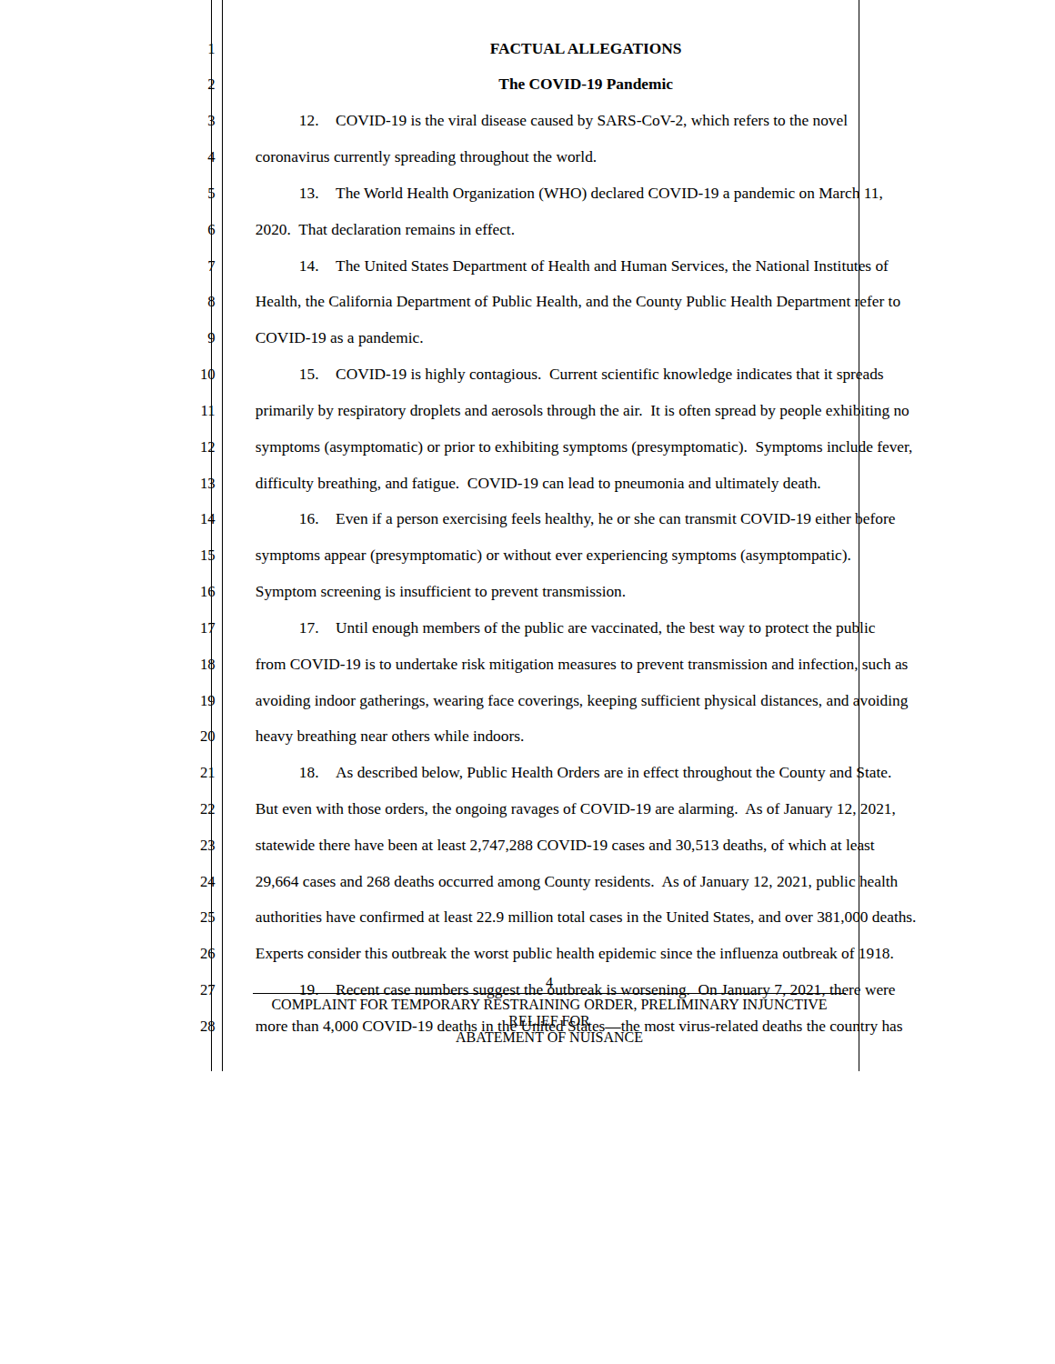1
2
3
4
5
6
7
8
9
10
11
12
13
14
15
16
17
18
19
20
21
22
23
24
25
26
27
28
FACTUAL ALLEGATIONS
The COVID-19 Pandemic
12. COVID-19 is the viral disease caused by SARS-CoV-2, which refers to the novel
coronavirus currently spreading throughout the world.
13. The World Health Organization (WHO) declared COVID-19 a pandemic on March 11,
2020. That declaration remains in effect.
14. The United States Department of Health and Human Services, the National Institutes of
Health, the California Department of Public Health, and the County Public Health Department refer to
COVID-19 as a pandemic.
15. COVID-19 is highly contagious. Current scientific knowledge indicates that it spreads
primarily by respiratory droplets and aerosols through the air. It is often spread by people exhibiting no
symptoms (asymptomatic) or prior to exhibiting symptoms (presymptomatic). Symptoms include fever,
difficulty breathing, and fatigue. COVID-19 can lead to pneumonia and ultimately death.
16. Even if a person exercising feels healthy, he or she can transmit COVID-19 either before
symptoms appear (presymptomatic) or without ever experiencing symptoms (asymptompatic).
Symptom screening is insufficient to prevent transmission.
17. Until enough members of the public are vaccinated, the best way to protect the public
from COVID-19 is to undertake risk mitigation measures to prevent transmission and infection, such as
avoiding indoor gatherings, wearing face coverings, keeping sufficient physical distances, and avoiding
heavy breathing near others while indoors.
18. As described below, Public Health Orders are in effect throughout the County and State.
But even with those orders, the ongoing ravages of COVID-19 are alarming. As of January 12, 2021,
statewide there have been at least 2,747,288 COVID-19 cases and 30,513 deaths, of which at least
29,664 cases and 268 deaths occurred among County residents. As of January 12, 2021, public health
authorities have confirmed at least 22.9 million total cases in the United States, and over 381,000 deaths.
Experts consider this outbreak the worst public health epidemic since the influenza outbreak of 1918.
19. Recent case numbers suggest the outbreak is worsening. On January 7, 2021, there were
more than 4,000 COVID-19 deaths in the United States—the most virus-related deaths the country has
4
COMPLAINT FOR TEMPORARY RESTRAINING ORDER, PRELIMINARY INJUNCTIVE RELIEF FOR
ABATEMENT OF NUISANCE